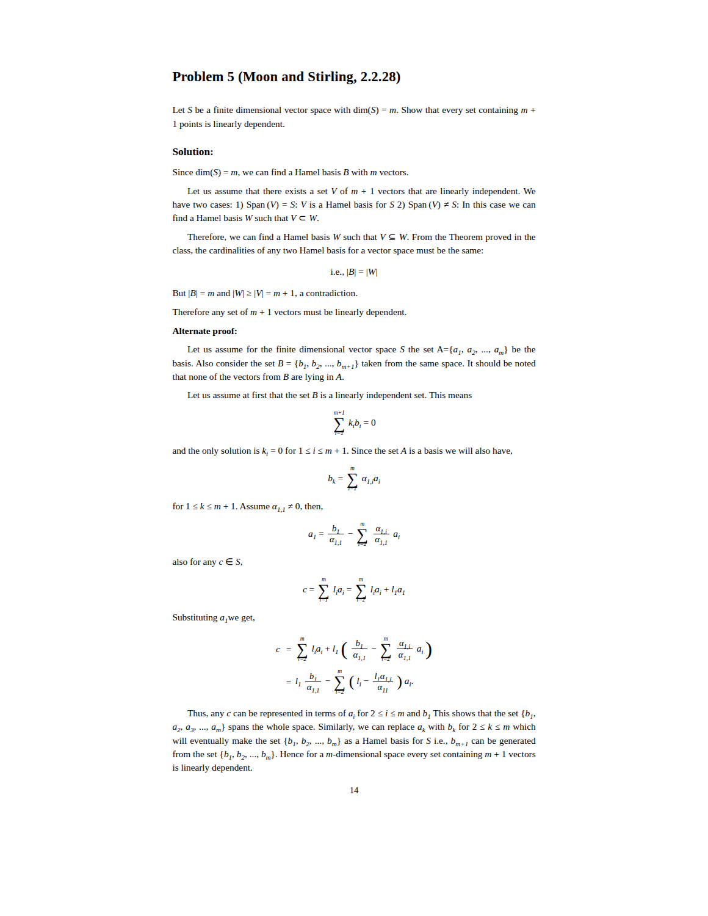Problem 5 (Moon and Stirling, 2.2.28)
Let S be a finite dimensional vector space with dim(S) = m. Show that every set containing m + 1 points is linearly dependent.
Solution:
Since dim(S) = m, we can find a Hamel basis B with m vectors.
Let us assume that there exists a set V of m + 1 vectors that are linearly independent. We have two cases: 1) Span (V) = S: V is a Hamel basis for S 2) Span (V) ≠ S: In this case we can find a Hamel basis W such that V ⊂ W.
Therefore, we can find a Hamel basis W such that V ⊆ W. From the Theorem proved in the class, the cardinalities of any two Hamel basis for a vector space must be the same:
i.e., |B| = |W|
But |B| = m and |W| ≥ |V| = m + 1, a contradiction.
Therefore any set of m + 1 vectors must be linearly dependent.
Alternate proof:
Let us assume for the finite dimensional vector space S the set A={a1, a2, ..., am} be the basis. Also consider the set B = {b1, b2, ..., bm+1} taken from the same space. It should be noted that none of the vectors from B are lying in A.
Let us assume at first that the set B is a linearly independent set. This means
m+1∑i=1 kibi = 0
and the only solution is ki = 0 for 1 ≤ i ≤ m + 1. Since the set A is a basis we will also have,
bk = m∑i=1 α1,iai
for 1 ≤ k ≤ m + 1. Assume α1,1 ≠ 0, then,
a1 = b1 α1,1 − m∑i=2 α1,i α1,1 ai
also for any c ∈ S,
c = m∑i=1 liai = m∑i=2 liai + l1a1
Substituting a1we get,
| c | = | m ∑ i =2 l i a i + l 1 ( b 1 α 1,1 − m ∑ i =2 α 1, i α 1,1 a i ) |
| | = | l 1 b 1 α 1,1 − m ∑ i =2 ( l i − l 1 α 1, i α 11 ) a i . |
Thus, any c can be represented in terms of ai for 2 ≤ i ≤ m and b1 This shows that the set {b1, a2, a3, ..., am} spans the whole space. Similarly, we can replace ak with bk for 2 ≤ k ≤ m which will eventually make the set {b1, b2, ..., bm} as a Hamel basis for S i.e., bm+1 can be generated from the set {b1, b2, ..., bm}. Hence for a m-dimensional space every set containing m + 1 vectors is linearly dependent.
14